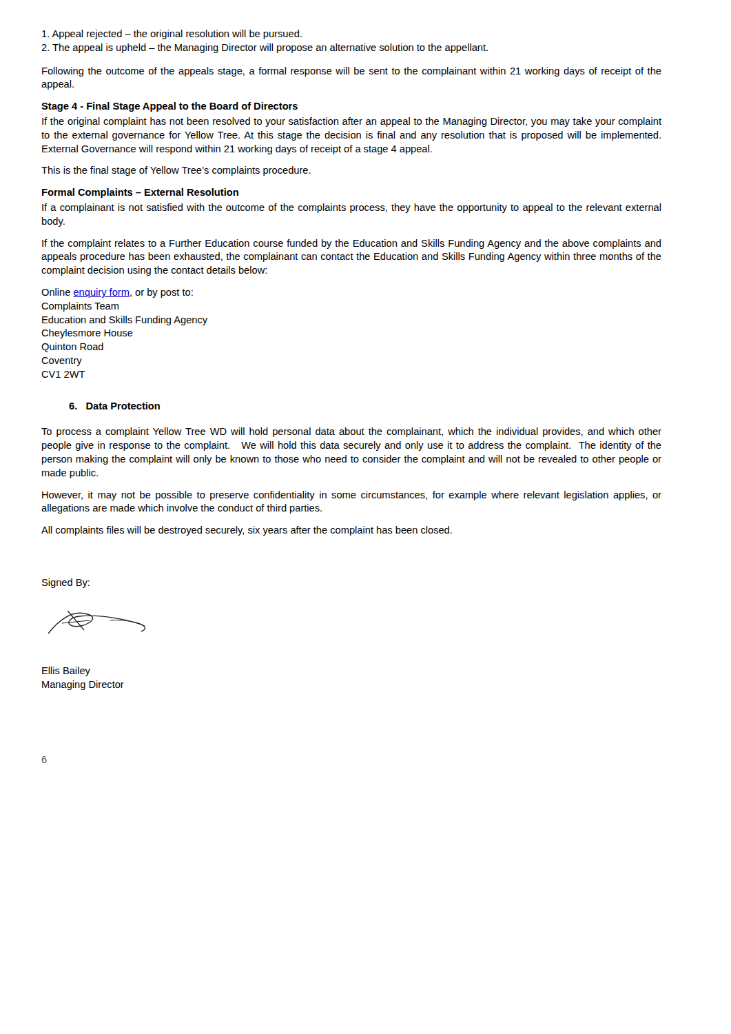1. Appeal rejected – the original resolution will be pursued.
2. The appeal is upheld – the Managing Director will propose an alternative solution to the appellant.
Following the outcome of the appeals stage, a formal response will be sent to the complainant within 21 working days of receipt of the appeal.
Stage 4 - Final Stage Appeal to the Board of Directors
If the original complaint has not been resolved to your satisfaction after an appeal to the Managing Director, you may take your complaint to the external governance for Yellow Tree. At this stage the decision is final and any resolution that is proposed will be implemented. External Governance will respond within 21 working days of receipt of a stage 4 appeal.
This is the final stage of Yellow Tree’s complaints procedure.
Formal Complaints – External Resolution
If a complainant is not satisfied with the outcome of the complaints process, they have the opportunity to appeal to the relevant external body.
If the complaint relates to a Further Education course funded by the Education and Skills Funding Agency and the above complaints and appeals procedure has been exhausted, the complainant can contact the Education and Skills Funding Agency within three months of the complaint decision using the contact details below:
Online enquiry form, or by post to:
Complaints Team
Education and Skills Funding Agency
Cheylesmore House
Quinton Road
Coventry
CV1 2WT
6. Data Protection
To process a complaint Yellow Tree WD will hold personal data about the complainant, which the individual provides, and which other people give in response to the complaint. We will hold this data securely and only use it to address the complaint. The identity of the person making the complaint will only be known to those who need to consider the complaint and will not be revealed to other people or made public.
However, it may not be possible to preserve confidentiality in some circumstances, for example where relevant legislation applies, or allegations are made which involve the conduct of third parties.
All complaints files will be destroyed securely, six years after the complaint has been closed.
Signed By:
Ellis Bailey
Managing Director
6